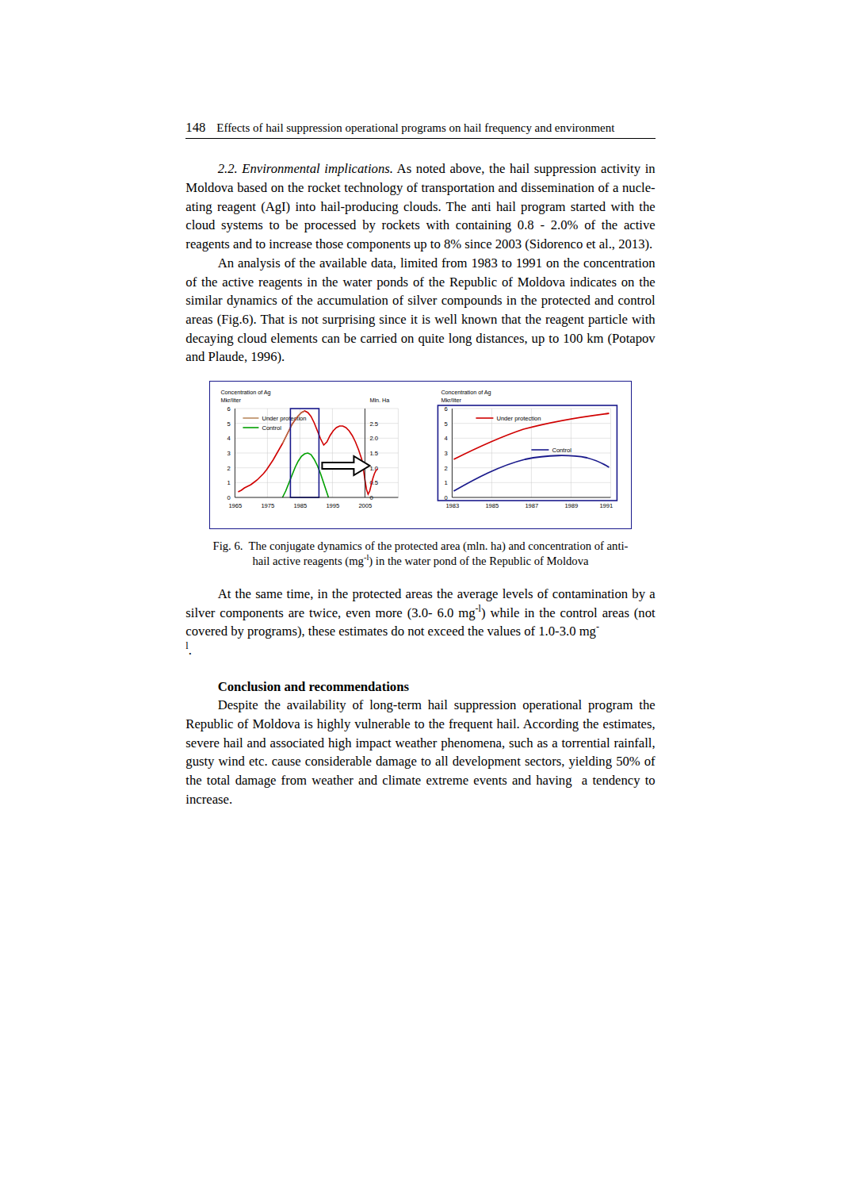148
Effects of hail suppression operational programs on hail frequency and environment
2.2. Environmental implications. As noted above, the hail suppression activity in Moldova based on the rocket technology of transportation and dissemination of a nucleating reagent (AgI) into hail-producing clouds. The anti hail program started with the cloud systems to be processed by rockets with containing 0.8 - 2.0% of the active reagents and to increase those components up to 8% since 2003 (Sidorenco et al., 2013).
An analysis of the available data, limited from 1983 to 1991 on the concentration of the active reagents in the water ponds of the Republic of Moldova indicates on the similar dynamics of the accumulation of silver compounds in the protected and control areas (Fig.6). That is not surprising since it is well known that the reagent particle with decaying cloud elements can be carried on quite long distances, up to 100 km (Potapov and Plaude, 1996).
Concentration of Ag Mkr/liter Mln. Ha 0 1 2 3 4 5 6 0 0.5 1.0 1.5 2.0 2.5 1965 1975 1985 1995 2005 Under protection Control Concentration of Ag Mkr/liter 0 1 2 3 4 5 6 1983 1985 1987 1989 1991 Under protection Control
Fig. 6. The conjugate dynamics of the protected area (mln. ha) and concentration of anti-hail active reagents (mg-l) in the water pond of the Republic of Moldova
At the same time, in the protected areas the average levels of contamination by a silver components are twice, even more (3.0- 6.0 mg-l) while in the control areas (not covered by programs), these estimates do not exceed the values of 1.0-3.0 mg-
l.
Conclusion and recommendations
Despite the availability of long-term hail suppression operational program the Republic of Moldova is highly vulnerable to the frequent hail. According the estimates, severe hail and associated high impact weather phenomena, such as a torrential rainfall, gusty wind etc. cause considerable damage to all development sectors, yielding 50% of the total damage from weather and climate extreme events and having a tendency to increase.